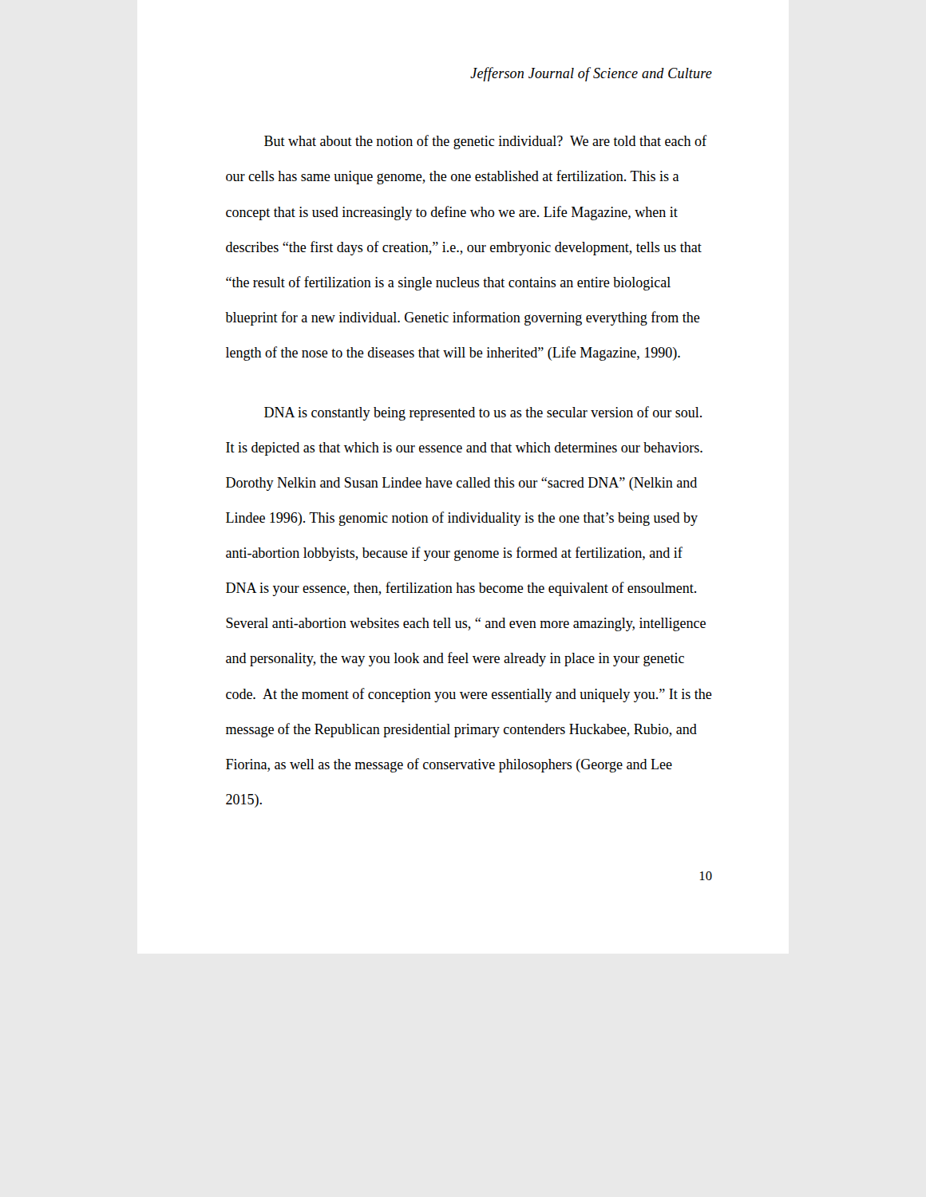Jefferson Journal of Science and Culture
But what about the notion of the genetic individual? We are told that each of our cells has same unique genome, the one established at fertilization. This is a concept that is used increasingly to define who we are. Life Magazine, when it describes “the first days of creation,” i.e., our embryonic development, tells us that “the result of fertilization is a single nucleus that contains an entire biological blueprint for a new individual. Genetic information governing everything from the length of the nose to the diseases that will be inherited” (Life Magazine, 1990).
DNA is constantly being represented to us as the secular version of our soul. It is depicted as that which is our essence and that which determines our behaviors. Dorothy Nelkin and Susan Lindee have called this our “sacred DNA” (Nelkin and Lindee 1996). This genomic notion of individuality is the one that’s being used by anti-abortion lobbyists, because if your genome is formed at fertilization, and if DNA is your essence, then, fertilization has become the equivalent of ensoulment. Several anti-abortion websites each tell us, “ and even more amazingly, intelligence and personality, the way you look and feel were already in place in your genetic code. At the moment of conception you were essentially and uniquely you.” It is the message of the Republican presidential primary contenders Huckabee, Rubio, and Fiorina, as well as the message of conservative philosophers (George and Lee 2015).
10